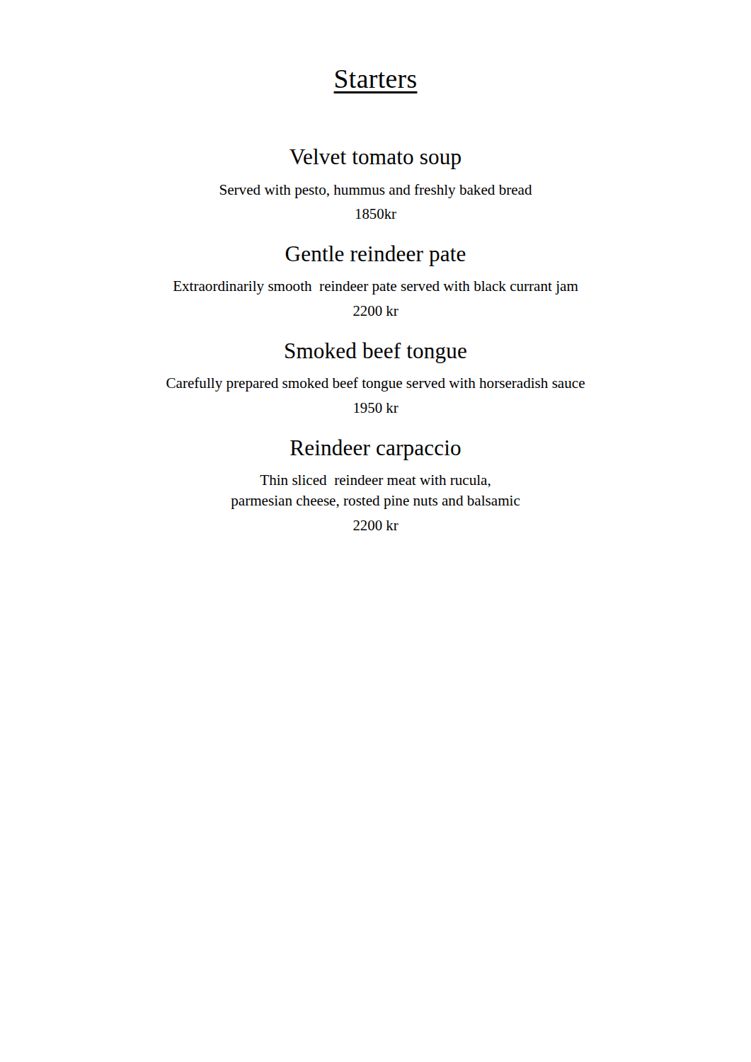Starters
Velvet tomato soup
Served with pesto, hummus and freshly baked bread
1850kr
Gentle reindeer pate
Extraordinarily smooth reindeer pate served with black currant jam
2200 kr
Smoked beef tongue
Carefully prepared smoked beef tongue served with horseradish sauce
1950 kr
Reindeer carpaccio
Thin sliced reindeer meat with rucula,
parmesian cheese, rosted pine nuts and balsamic
2200 kr